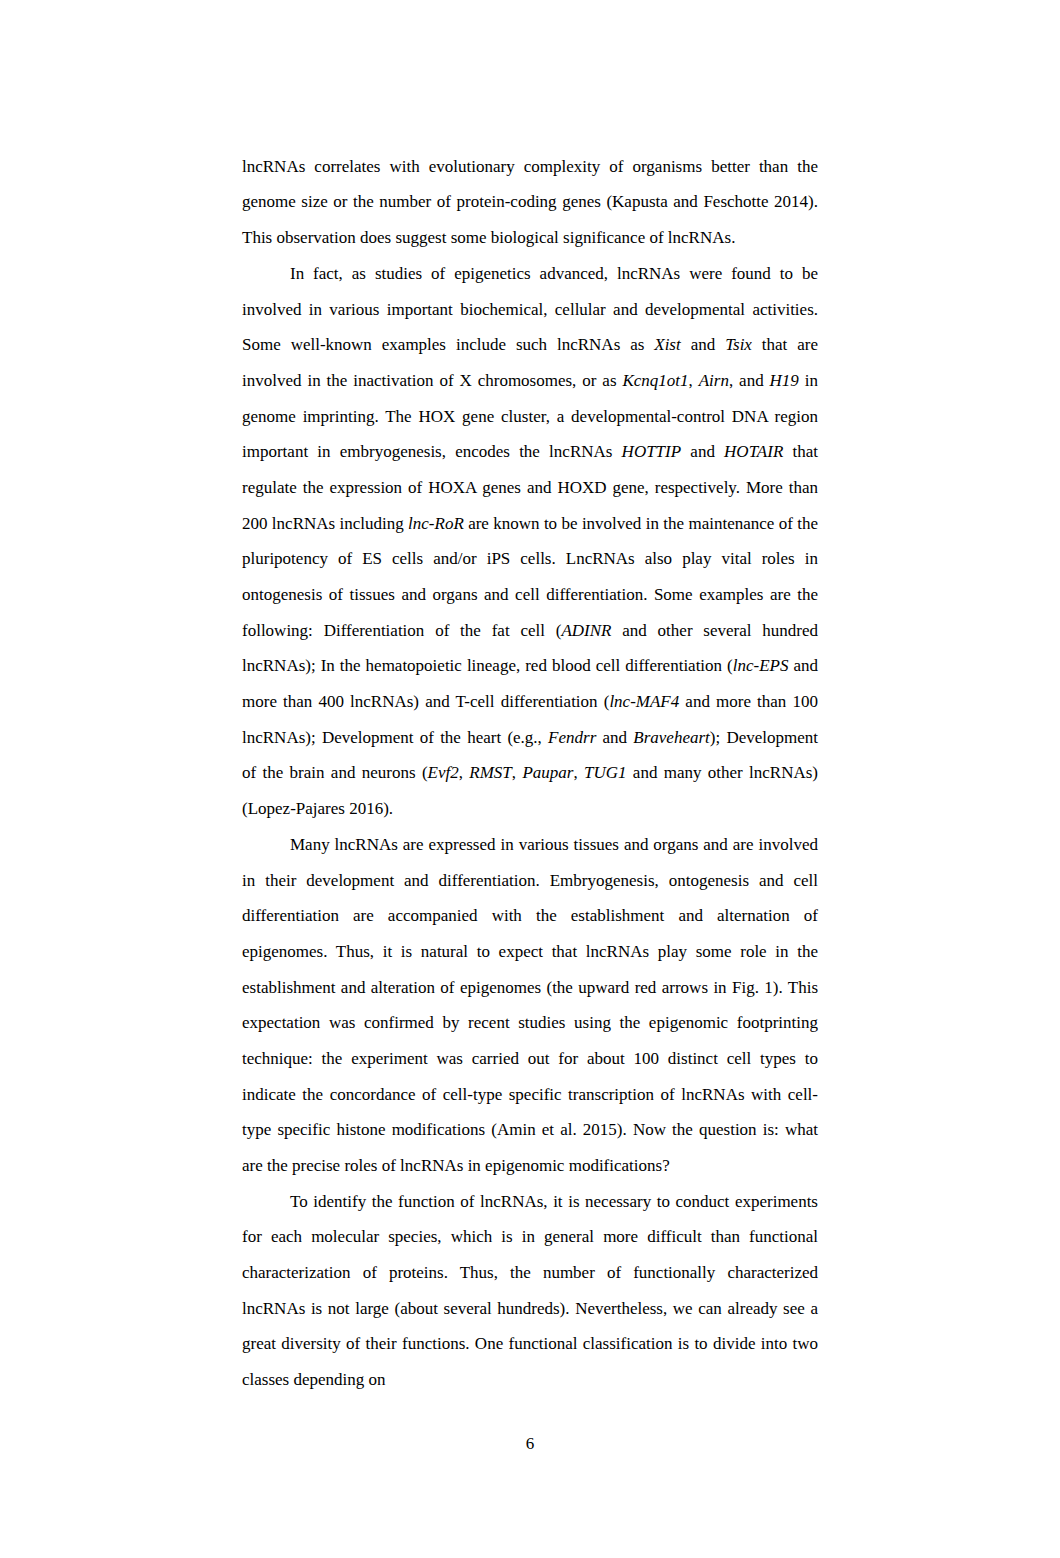lncRNAs correlates with evolutionary complexity of organisms better than the genome size or the number of protein-coding genes (Kapusta and Feschotte 2014). This observation does suggest some biological significance of lncRNAs.
In fact, as studies of epigenetics advanced, lncRNAs were found to be involved in various important biochemical, cellular and developmental activities. Some well-known examples include such lncRNAs as Xist and Tsix that are involved in the inactivation of X chromosomes, or as Kcnq1ot1, Airn, and H19 in genome imprinting. The HOX gene cluster, a developmental-control DNA region important in embryogenesis, encodes the lncRNAs HOTTIP and HOTAIR that regulate the expression of HOXA genes and HOXD gene, respectively. More than 200 lncRNAs including lnc-RoR are known to be involved in the maintenance of the pluripotency of ES cells and/or iPS cells. LncRNAs also play vital roles in ontogenesis of tissues and organs and cell differentiation. Some examples are the following: Differentiation of the fat cell (ADINR and other several hundred lncRNAs); In the hematopoietic lineage, red blood cell differentiation (lnc-EPS and more than 400 lncRNAs) and T-cell differentiation (lnc-MAF4 and more than 100 lncRNAs); Development of the heart (e.g., Fendrr and Braveheart); Development of the brain and neurons (Evf2, RMST, Paupar, TUG1 and many other lncRNAs) (Lopez-Pajares 2016).
Many lncRNAs are expressed in various tissues and organs and are involved in their development and differentiation. Embryogenesis, ontogenesis and cell differentiation are accompanied with the establishment and alternation of epigenomes. Thus, it is natural to expect that lncRNAs play some role in the establishment and alteration of epigenomes (the upward red arrows in Fig. 1). This expectation was confirmed by recent studies using the epigenomic footprinting technique: the experiment was carried out for about 100 distinct cell types to indicate the concordance of cell-type specific transcription of lncRNAs with cell-type specific histone modifications (Amin et al. 2015). Now the question is: what are the precise roles of lncRNAs in epigenomic modifications?
To identify the function of lncRNAs, it is necessary to conduct experiments for each molecular species, which is in general more difficult than functional characterization of proteins. Thus, the number of functionally characterized lncRNAs is not large (about several hundreds). Nevertheless, we can already see a great diversity of their functions. One functional classification is to divide into two classes depending on
6